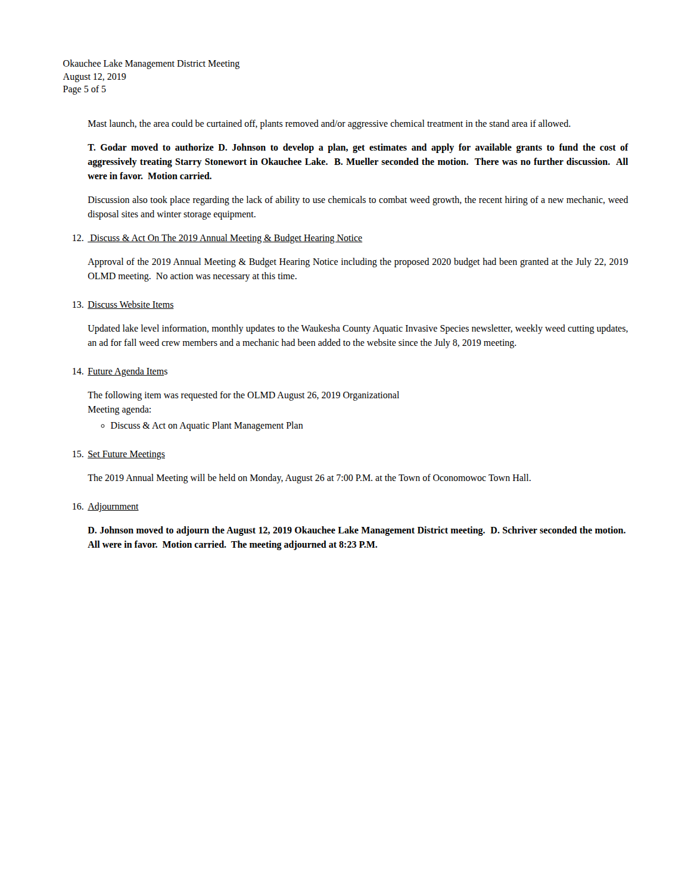Okauchee Lake Management District Meeting
August 12, 2019
Page 5 of 5
Mast launch, the area could be curtained off, plants removed and/or aggressive chemical treatment in the stand area if allowed.
T. Godar moved to authorize D. Johnson to develop a plan, get estimates and apply for available grants to fund the cost of aggressively treating Starry Stonewort in Okauchee Lake. B. Mueller seconded the motion. There was no further discussion. All were in favor. Motion carried.
Discussion also took place regarding the lack of ability to use chemicals to combat weed growth, the recent hiring of a new mechanic, weed disposal sites and winter storage equipment.
12. Discuss & Act On The 2019 Annual Meeting & Budget Hearing Notice
Approval of the 2019 Annual Meeting & Budget Hearing Notice including the proposed 2020 budget had been granted at the July 22, 2019 OLMD meeting. No action was necessary at this time.
13. Discuss Website Items
Updated lake level information, monthly updates to the Waukesha County Aquatic Invasive Species newsletter, weekly weed cutting updates, an ad for fall weed crew members and a mechanic had been added to the website since the July 8, 2019 meeting.
14. Future Agenda Items
The following item was requested for the OLMD August 26, 2019 Organizational
Meeting agenda:
Discuss & Act on Aquatic Plant Management Plan
15. Set Future Meetings
The 2019 Annual Meeting will be held on Monday, August 26 at 7:00 P.M. at the Town of Oconomowoc Town Hall.
16. Adjournment
D. Johnson moved to adjourn the August 12, 2019 Okauchee Lake Management District meeting. D. Schriver seconded the motion. All were in favor. Motion carried. The meeting adjourned at 8:23 P.M.